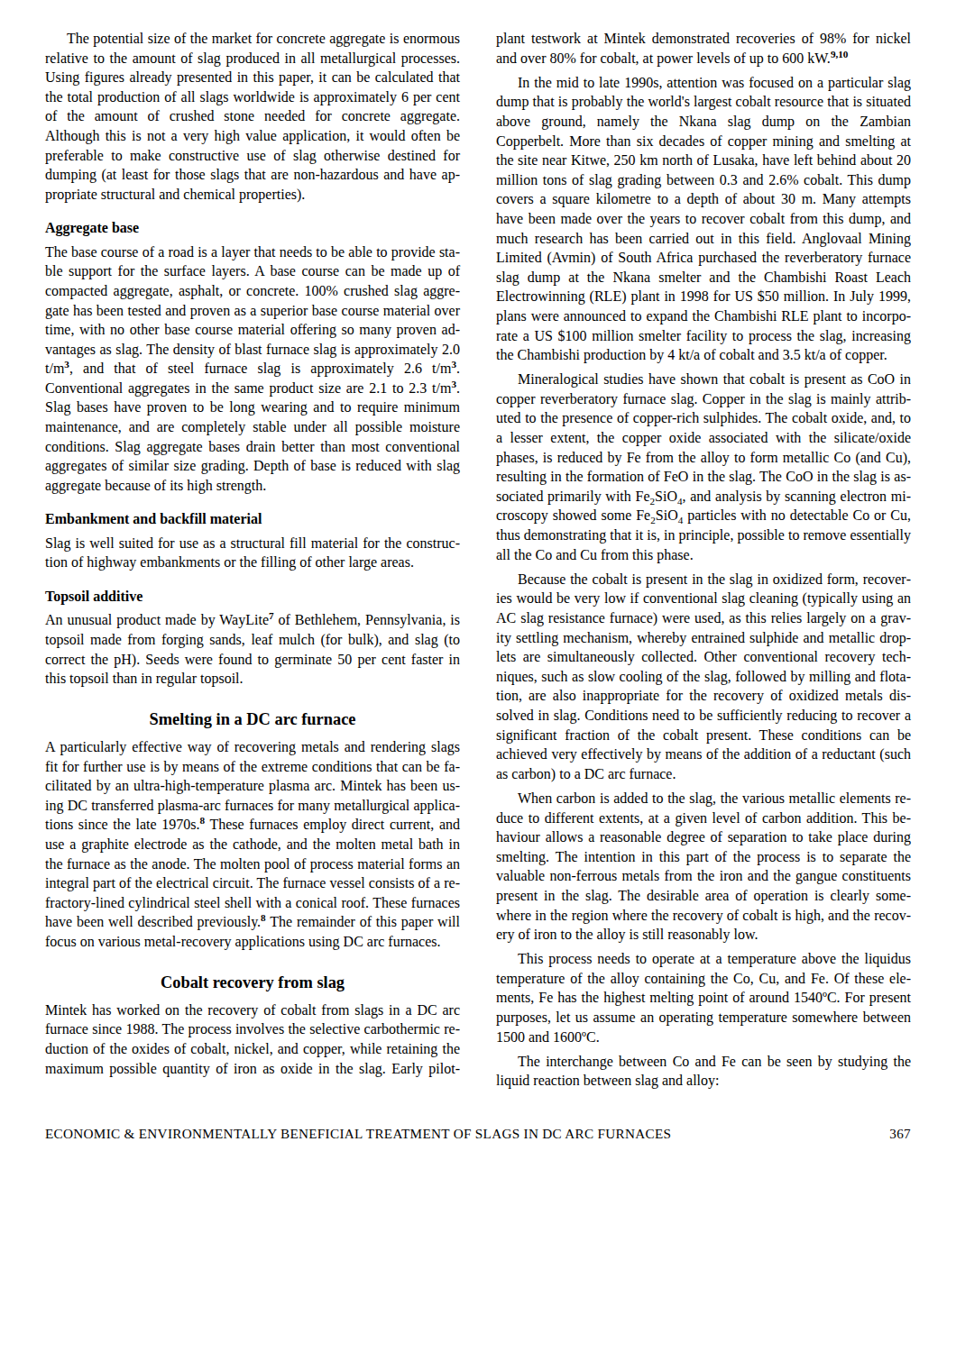The potential size of the market for concrete aggregate is enormous relative to the amount of slag produced in all metallurgical processes. Using figures already presented in this paper, it can be calculated that the total production of all slags worldwide is approximately 6 per cent of the amount of crushed stone needed for concrete aggregate. Although this is not a very high value application, it would often be preferable to make constructive use of slag otherwise destined for dumping (at least for those slags that are non-hazardous and have appropriate structural and chemical properties).
Aggregate base
The base course of a road is a layer that needs to be able to provide stable support for the surface layers. A base course can be made up of compacted aggregate, asphalt, or concrete. 100% crushed slag aggregate has been tested and proven as a superior base course material over time, with no other base course material offering so many proven advantages as slag. The density of blast furnace slag is approximately 2.0 t/m3, and that of steel furnace slag is approximately 2.6 t/m3. Conventional aggregates in the same product size are 2.1 to 2.3 t/m3. Slag bases have proven to be long wearing and to require minimum maintenance, and are completely stable under all possible moisture conditions. Slag aggregate bases drain better than most conventional aggregates of similar size grading. Depth of base is reduced with slag aggregate because of its high strength.
Embankment and backfill material
Slag is well suited for use as a structural fill material for the construction of highway embankments or the filling of other large areas.
Topsoil additive
An unusual product made by WayLite7 of Bethlehem, Pennsylvania, is topsoil made from forging sands, leaf mulch (for bulk), and slag (to correct the pH). Seeds were found to germinate 50 per cent faster in this topsoil than in regular topsoil.
Smelting in a DC arc furnace
A particularly effective way of recovering metals and rendering slags fit for further use is by means of the extreme conditions that can be facilitated by an ultra-high-temperature plasma arc. Mintek has been using DC transferred plasma-arc furnaces for many metallurgical applications since the late 1970s.8 These furnaces employ direct current, and use a graphite electrode as the cathode, and the molten metal bath in the furnace as the anode. The molten pool of process material forms an integral part of the electrical circuit. The furnace vessel consists of a refractory-lined cylindrical steel shell with a conical roof. These furnaces have been well described previously.8 The remainder of this paper will focus on various metal-recovery applications using DC arc furnaces.
Cobalt recovery from slag
Mintek has worked on the recovery of cobalt from slags in a DC arc furnace since 1988. The process involves the selective carbothermic reduction of the oxides of cobalt, nickel, and copper, while retaining the maximum possible quantity of iron as oxide in the slag. Early pilot-plant testwork at Mintek demonstrated recoveries of 98% for nickel and over 80% for cobalt, at power levels of up to 600 kW.9,10
In the mid to late 1990s, attention was focused on a particular slag dump that is probably the world's largest cobalt resource that is situated above ground, namely the Nkana slag dump on the Zambian Copperbelt. More than six decades of copper mining and smelting at the site near Kitwe, 250 km north of Lusaka, have left behind about 20 million tons of slag grading between 0.3 and 2.6% cobalt. This dump covers a square kilometre to a depth of about 30 m. Many attempts have been made over the years to recover cobalt from this dump, and much research has been carried out in this field. Anglovaal Mining Limited (Avmin) of South Africa purchased the reverberatory furnace slag dump at the Nkana smelter and the Chambishi Roast Leach Electrowinning (RLE) plant in 1998 for US $50 million. In July 1999, plans were announced to expand the Chambishi RLE plant to incorporate a US $100 million smelter facility to process the slag, increasing the Chambishi production by 4 kt/a of cobalt and 3.5 kt/a of copper.
Mineralogical studies have shown that cobalt is present as CoO in copper reverberatory furnace slag. Copper in the slag is mainly attributed to the presence of copper-rich sulphides. The cobalt oxide, and, to a lesser extent, the copper oxide associated with the silicate/oxide phases, is reduced by Fe from the alloy to form metallic Co (and Cu), resulting in the formation of FeO in the slag. The CoO in the slag is associated primarily with Fe2SiO4, and analysis by scanning electron microscopy showed some Fe2SiO4 particles with no detectable Co or Cu, thus demonstrating that it is, in principle, possible to remove essentially all the Co and Cu from this phase.
Because the cobalt is present in the slag in oxidized form, recoveries would be very low if conventional slag cleaning (typically using an AC slag resistance furnace) were used, as this relies largely on a gravity settling mechanism, whereby entrained sulphide and metallic droplets are simultaneously collected. Other conventional recovery techniques, such as slow cooling of the slag, followed by milling and flotation, are also inappropriate for the recovery of oxidized metals dissolved in slag. Conditions need to be sufficiently reducing to recover a significant fraction of the cobalt present. These conditions can be achieved very effectively by means of the addition of a reductant (such as carbon) to a DC arc furnace.
When carbon is added to the slag, the various metallic elements reduce to different extents, at a given level of carbon addition. This behaviour allows a reasonable degree of separation to take place during smelting. The intention in this part of the process is to separate the valuable non-ferrous metals from the iron and the gangue constituents present in the slag. The desirable area of operation is clearly somewhere in the region where the recovery of cobalt is high, and the recovery of iron to the alloy is still reasonably low.
This process needs to operate at a temperature above the liquidus temperature of the alloy containing the Co, Cu, and Fe. Of these elements, Fe has the highest melting point of around 1540ºC. For present purposes, let us assume an operating temperature somewhere between 1500 and 1600ºC.
The interchange between Co and Fe can be seen by studying the liquid reaction between slag and alloy:
Economic & Environmentally Beneficial Treatment of Slags in DC Arc Furnaces 367